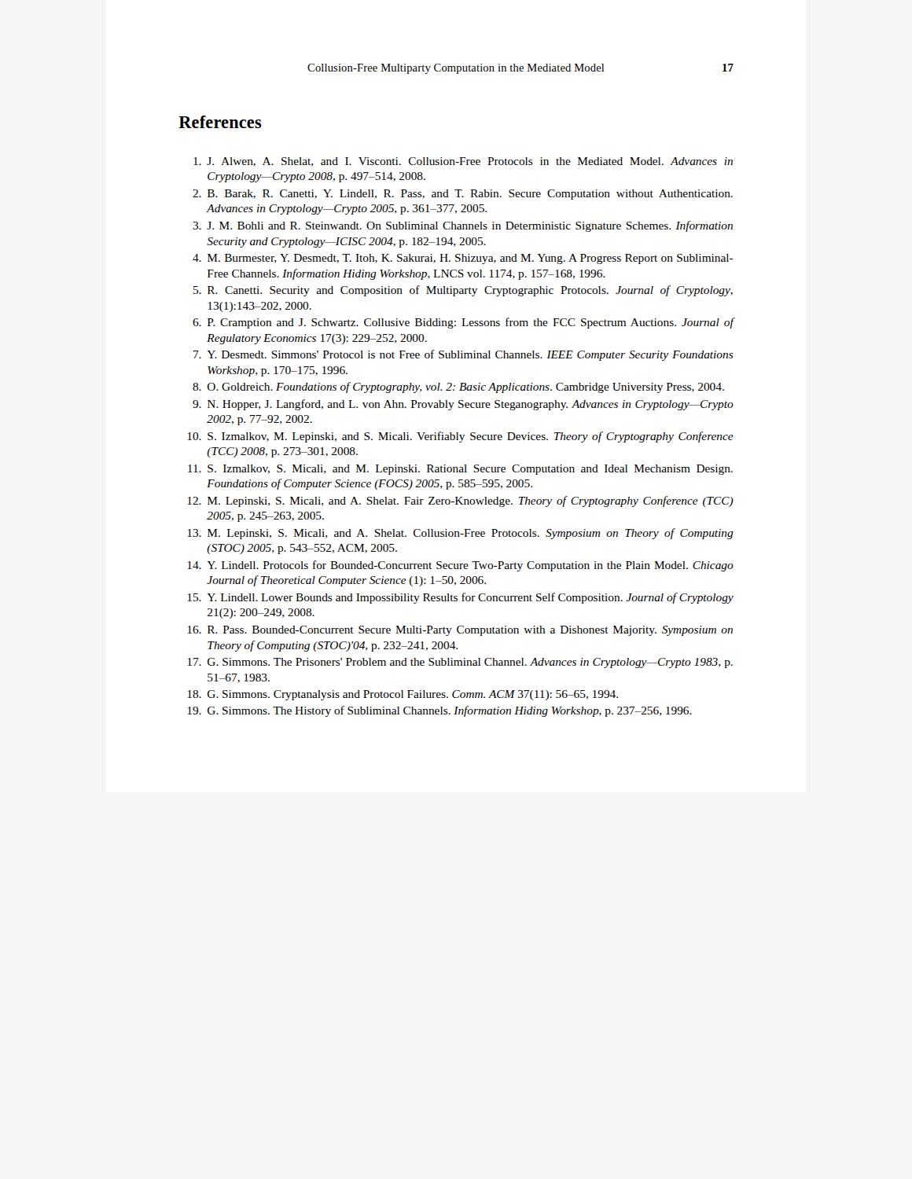Collusion-Free Multiparty Computation in the Mediated Model 17
References
J. Alwen, A. Shelat, and I. Visconti. Collusion-Free Protocols in the Mediated Model. Advances in Cryptology—Crypto 2008, p. 497–514, 2008.
B. Barak, R. Canetti, Y. Lindell, R. Pass, and T. Rabin. Secure Computation without Authentication. Advances in Cryptology—Crypto 2005, p. 361–377, 2005.
J. M. Bohli and R. Steinwandt. On Subliminal Channels in Deterministic Signature Schemes. Information Security and Cryptology—ICISC 2004, p. 182–194, 2005.
M. Burmester, Y. Desmedt, T. Itoh, K. Sakurai, H. Shizuya, and M. Yung. A Progress Report on Subliminal-Free Channels. Information Hiding Workshop, LNCS vol. 1174, p. 157–168, 1996.
R. Canetti. Security and Composition of Multiparty Cryptographic Protocols. Journal of Cryptology, 13(1):143–202, 2000.
P. Cramption and J. Schwartz. Collusive Bidding: Lessons from the FCC Spectrum Auctions. Journal of Regulatory Economics 17(3): 229–252, 2000.
Y. Desmedt. Simmons' Protocol is not Free of Subliminal Channels. IEEE Computer Security Foundations Workshop, p. 170–175, 1996.
O. Goldreich. Foundations of Cryptography, vol. 2: Basic Applications. Cambridge University Press, 2004.
N. Hopper, J. Langford, and L. von Ahn. Provably Secure Steganography. Advances in Cryptology—Crypto 2002, p. 77–92, 2002.
S. Izmalkov, M. Lepinski, and S. Micali. Verifiably Secure Devices. Theory of Cryptography Conference (TCC) 2008, p. 273–301, 2008.
S. Izmalkov, S. Micali, and M. Lepinski. Rational Secure Computation and Ideal Mechanism Design. Foundations of Computer Science (FOCS) 2005, p. 585–595, 2005.
M. Lepinski, S. Micali, and A. Shelat. Fair Zero-Knowledge. Theory of Cryptography Conference (TCC) 2005, p. 245–263, 2005.
M. Lepinski, S. Micali, and A. Shelat. Collusion-Free Protocols. Symposium on Theory of Computing (STOC) 2005, p. 543–552, ACM, 2005.
Y. Lindell. Protocols for Bounded-Concurrent Secure Two-Party Computation in the Plain Model. Chicago Journal of Theoretical Computer Science (1): 1–50, 2006.
Y. Lindell. Lower Bounds and Impossibility Results for Concurrent Self Composition. Journal of Cryptology 21(2): 200–249, 2008.
R. Pass. Bounded-Concurrent Secure Multi-Party Computation with a Dishonest Majority. Symposium on Theory of Computing (STOC)'04, p. 232–241, 2004.
G. Simmons. The Prisoners' Problem and the Subliminal Channel. Advances in Cryptology—Crypto 1983, p. 51–67, 1983.
G. Simmons. Cryptanalysis and Protocol Failures. Comm. ACM 37(11): 56–65, 1994.
G. Simmons. The History of Subliminal Channels. Information Hiding Workshop, p. 237–256, 1996.